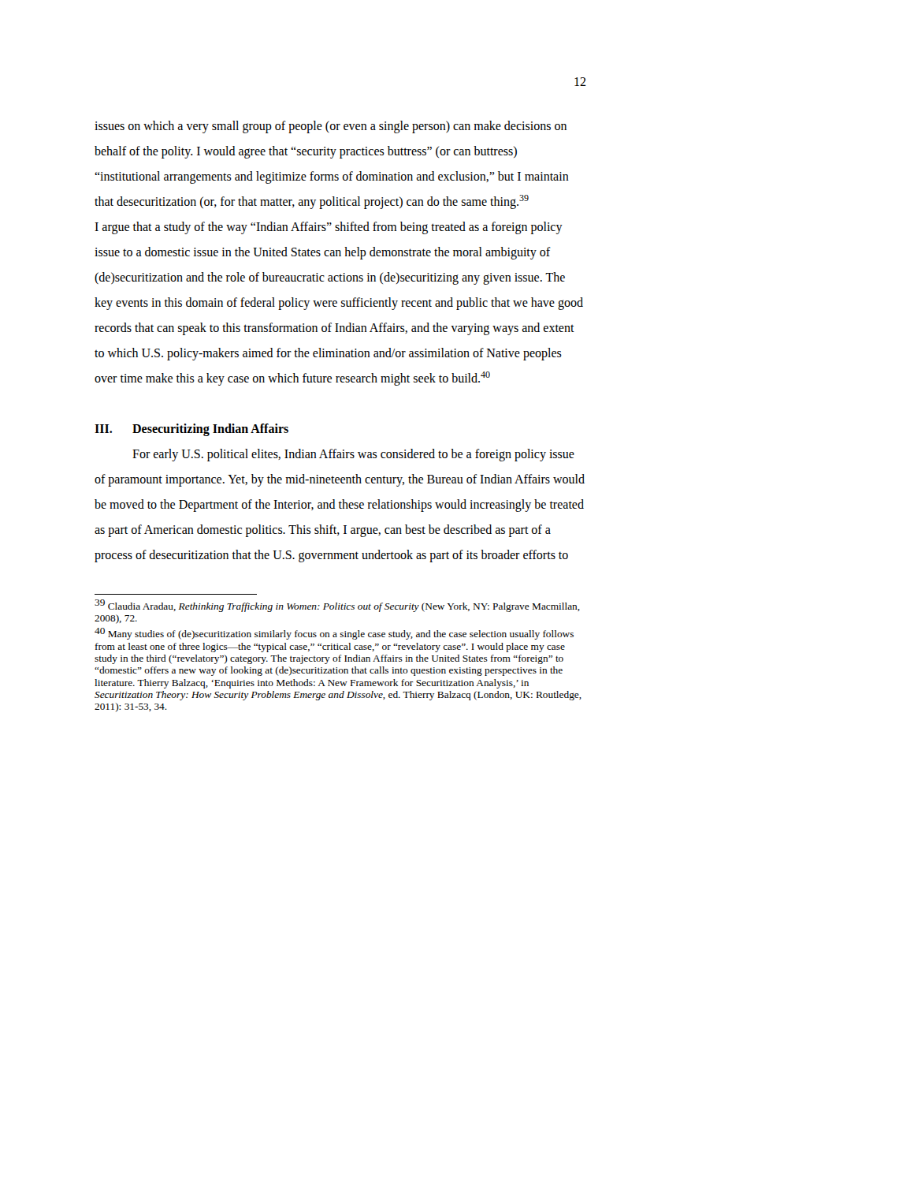12
issues on which a very small group of people (or even a single person) can make decisions on behalf of the polity. I would agree that “security practices buttress” (or can buttress) “institutional arrangements and legitimize forms of domination and exclusion,” but I maintain that desecuritization (or, for that matter, any political project) can do the same thing.39
I argue that a study of the way “Indian Affairs” shifted from being treated as a foreign policy issue to a domestic issue in the United States can help demonstrate the moral ambiguity of (de)securitization and the role of bureaucratic actions in (de)securitizing any given issue. The key events in this domain of federal policy were sufficiently recent and public that we have good records that can speak to this transformation of Indian Affairs, and the varying ways and extent to which U.S. policy-makers aimed for the elimination and/or assimilation of Native peoples over time make this a key case on which future research might seek to build.40
III. Desecuritizing Indian Affairs
For early U.S. political elites, Indian Affairs was considered to be a foreign policy issue of paramount importance. Yet, by the mid-nineteenth century, the Bureau of Indian Affairs would be moved to the Department of the Interior, and these relationships would increasingly be treated as part of American domestic politics. This shift, I argue, can best be described as part of a process of desecuritization that the U.S. government undertook as part of its broader efforts to
39 Claudia Aradau, Rethinking Trafficking in Women: Politics out of Security (New York, NY: Palgrave Macmillan, 2008), 72.
40 Many studies of (de)securitization similarly focus on a single case study, and the case selection usually follows from at least one of three logics—the “typical case,” “critical case,” or “revelatory case”. I would place my case study in the third (“revelatory”) category. The trajectory of Indian Affairs in the United States from “foreign” to “domestic” offers a new way of looking at (de)securitization that calls into question existing perspectives in the literature. Thierry Balzacq, ‘Enquiries into Methods: A New Framework for Securitization Analysis,’ in Securitization Theory: How Security Problems Emerge and Dissolve, ed. Thierry Balzacq (London, UK: Routledge, 2011): 31-53, 34.